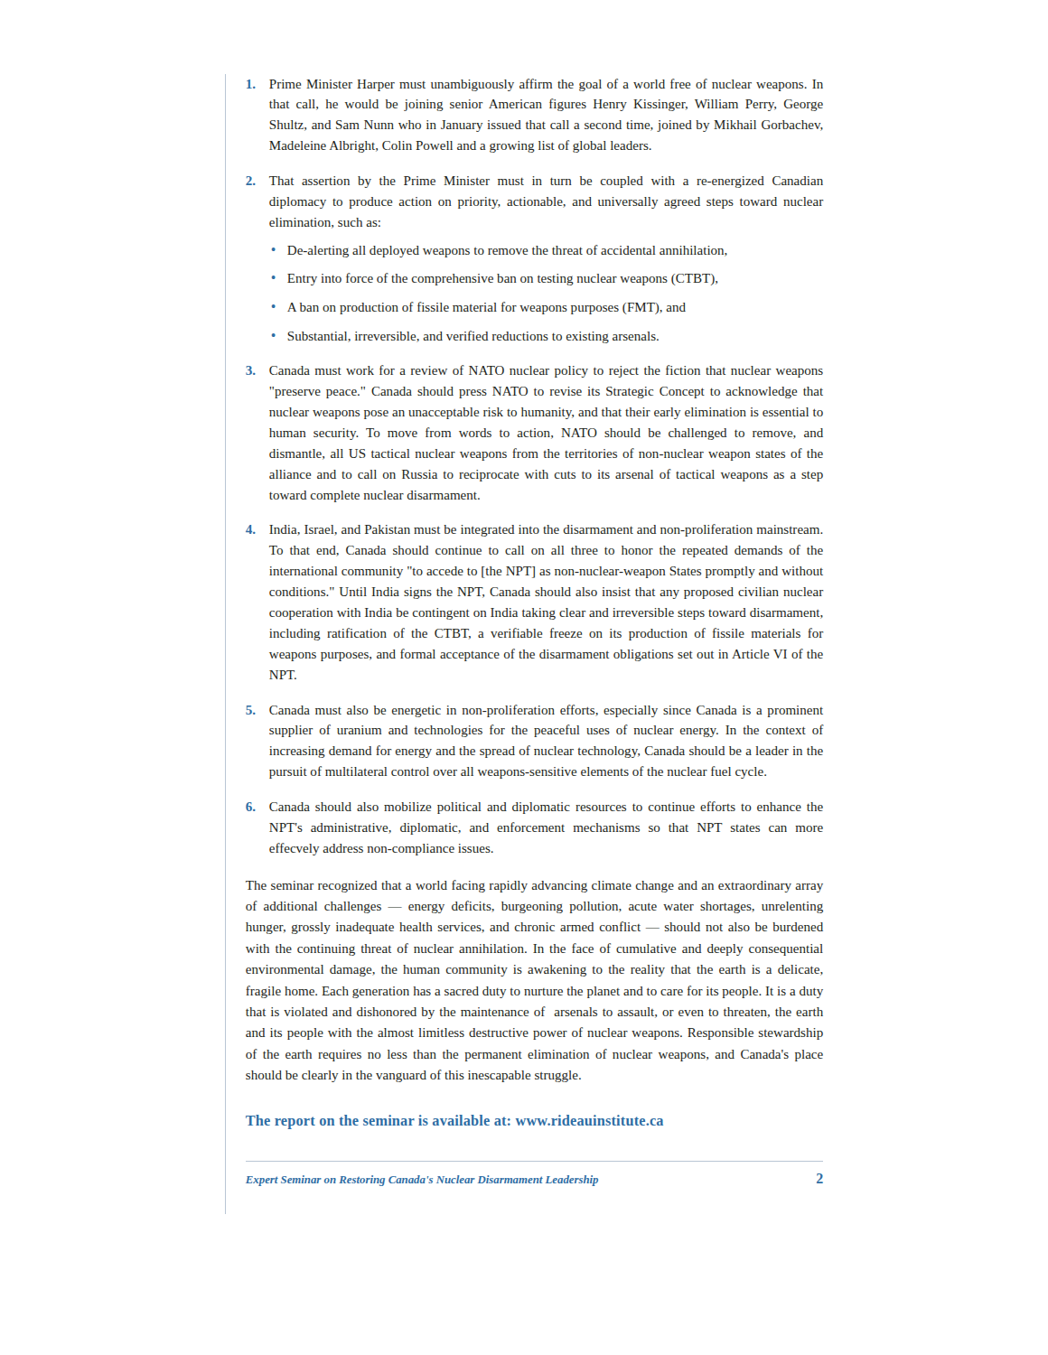Prime Minister Harper must unambiguously affirm the goal of a world free of nuclear weapons. In that call, he would be joining senior American figures Henry Kissinger, William Perry, George Shultz, and Sam Nunn who in January issued that call a second time, joined by Mikhail Gorbachev, Madeleine Albright, Colin Powell and a growing list of global leaders.
That assertion by the Prime Minister must in turn be coupled with a re-energized Canadian diplomacy to produce action on priority, actionable, and universally agreed steps toward nuclear elimination, such as:
De-alerting all deployed weapons to remove the threat of accidental annihilation,
Entry into force of the comprehensive ban on testing nuclear weapons (CTBT),
A ban on production of fissile material for weapons purposes (FMT), and
Substantial, irreversible, and verified reductions to existing arsenals.
Canada must work for a review of NATO nuclear policy to reject the fiction that nuclear weapons "preserve peace." Canada should press NATO to revise its Strategic Concept to acknowledge that nuclear weapons pose an unacceptable risk to humanity, and that their early elimination is essential to human security. To move from words to action, NATO should be challenged to remove, and dismantle, all US tactical nuclear weapons from the territories of non-nuclear weapon states of the alliance and to call on Russia to reciprocate with cuts to its arsenal of tactical weapons as a step toward complete nuclear disarmament.
India, Israel, and Pakistan must be integrated into the disarmament and non-proliferation mainstream. To that end, Canada should continue to call on all three to honor the repeated demands of the international community "to accede to [the NPT] as non-nuclear-weapon States promptly and without conditions." Until India signs the NPT, Canada should also insist that any proposed civilian nuclear cooperation with India be contingent on India taking clear and irreversible steps toward disarmament, including ratification of the CTBT, a verifiable freeze on its production of fissile materials for weapons purposes, and formal acceptance of the disarmament obligations set out in Article VI of the NPT.
Canada must also be energetic in non-proliferation efforts, especially since Canada is a prominent supplier of uranium and technologies for the peaceful uses of nuclear energy. In the context of increasing demand for energy and the spread of nuclear technology, Canada should be a leader in the pursuit of multilateral control over all weapons-sensitive elements of the nuclear fuel cycle.
Canada should also mobilize political and diplomatic resources to continue efforts to enhance the NPT's administrative, diplomatic, and enforcement mechanisms so that NPT states can more effecvely address non-compliance issues.
The seminar recognized that a world facing rapidly advancing climate change and an extraordinary array of additional challenges — energy deficits, burgeoning pollution, acute water shortages, unrelenting hunger, grossly inadequate health services, and chronic armed conflict — should not also be burdened with the continuing threat of nuclear annihilation. In the face of cumulative and deeply consequential environmental damage, the human community is awakening to the reality that the earth is a delicate, fragile home. Each generation has a sacred duty to nurture the planet and to care for its people. It is a duty that is violated and dishonored by the maintenance of arsenals to assault, or even to threaten, the earth and its people with the almost limitless destructive power of nuclear weapons. Responsible stewardship of the earth requires no less than the permanent elimination of nuclear weapons, and Canada's place should be clearly in the vanguard of this inescapable struggle.
The report on the seminar is available at: www.rideauinstitute.ca
Expert Seminar on Restoring Canada's Nuclear Disarmament Leadership 2